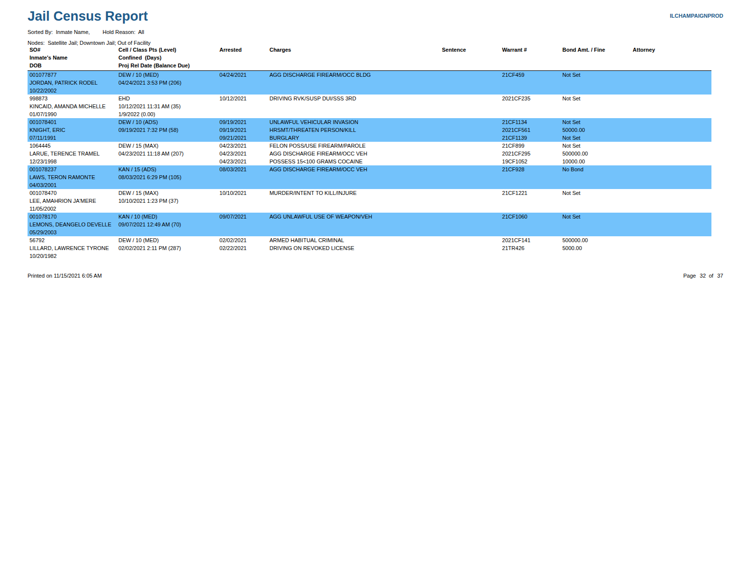ILCHAMPAIGNPROD
Jail Census Report
Sorted By: Inmate Name, Hold Reason: All
Nodes: Satellite Jail; Downtown Jail; Out of Facility
| SO# | Cell / Class Pts (Level) | Arrested | Charges | Sentence | Warrant # | Bond Amt. / Fine | Attorney |
| --- | --- | --- | --- | --- | --- | --- | --- |
| Inmate's Name | Confined (Days) | | | | | | |
| DOB | Proj Rel Date (Balance Due) | | | | | | |
| 001077877 | DEW / 10 (MED) | 04/24/2021 | AGG DISCHARGE FIREARM/OCC BLDG | | 21CF459 | Not Set | |
| JORDAN, PATRICK RODEL | 04/24/2021 3:53 PM (206) | | | | | | |
| 10/22/2002 | | | | | | | |
| 998873 | EHD | 10/12/2021 | DRIVING RVK/SUSP DUI/SSS 3RD | | 2021CF235 | Not Set | |
| KINCAID, AMANDA MICHELLE | 10/12/2021 11:31 AM (35) | | | | | | |
| 01/07/1990 | 1/9/2022 (0.00) | | | | | | |
| 001078401 | DEW / 10 (ADS) | 09/19/2021 | UNLAWFUL VEHICULAR INVASION | | 21CF1134 | Not Set | |
| KNIGHT, ERIC | 09/19/2021 7:32 PM (58) | 09/19/2021 | HRSMT/THREATEN PERSON/KILL | | 2021CF561 | 50000.00 | |
| 07/11/1991 | | 09/21/2021 | BURGLARY | | 21CF1139 | Not Set | |
| 1064445 | DEW / 15 (MAX) | 04/23/2021 | FELON POSS/USE FIREARM/PAROLE | | 21CF899 | Not Set | |
| LARUE, TERENCE TRAMEL | 04/23/2021 11:18 AM (207) | 04/23/2021 | AGG DISCHARGE FIREARM/OCC VEH | | 2021CF295 | 500000.00 | |
| 12/23/1998 | | 04/23/2021 | POSSESS 15<100 GRAMS COCAINE | | 19CF1052 | 10000.00 | |
| 001078237 | KAN / 15 (ADS) | 08/03/2021 | AGG DISCHARGE FIREARM/OCC VEH | | 21CF928 | No Bond | |
| LAWS, TERON RAMONTE | 08/03/2021 6:29 PM (105) | | | | | | |
| 04/03/2001 | | | | | | | |
| 001078470 | DEW / 15 (MAX) | 10/10/2021 | MURDER/INTENT TO KILL/INJURE | | 21CF1221 | Not Set | |
| LEE, AMAHRION JA'MERE | 10/10/2021 1:23 PM (37) | | | | | | |
| 11/05/2002 | | | | | | | |
| 001078170 | KAN / 10 (MED) | 09/07/2021 | AGG UNLAWFUL USE OF WEAPON/VEH | | 21CF1060 | Not Set | |
| LEMONS, DEANGELO DEVELLE | 09/07/2021 12:49 AM (70) | | | | | | |
| 05/29/2003 | | | | | | | |
| 56792 | DEW / 10 (MED) | 02/02/2021 | ARMED HABITUAL CRIMINAL | | 2021CF141 | 500000.00 | |
| LILLARD, LAWRENCE TYRONE | 02/02/2021 2:11 PM (287) | 02/22/2021 | DRIVING ON REVOKED LICENSE | | 21TR426 | 5000.00 | |
| 10/20/1982 | | | | | | | |
Printed on 11/15/2021 6:05 AM Page 32 of 37